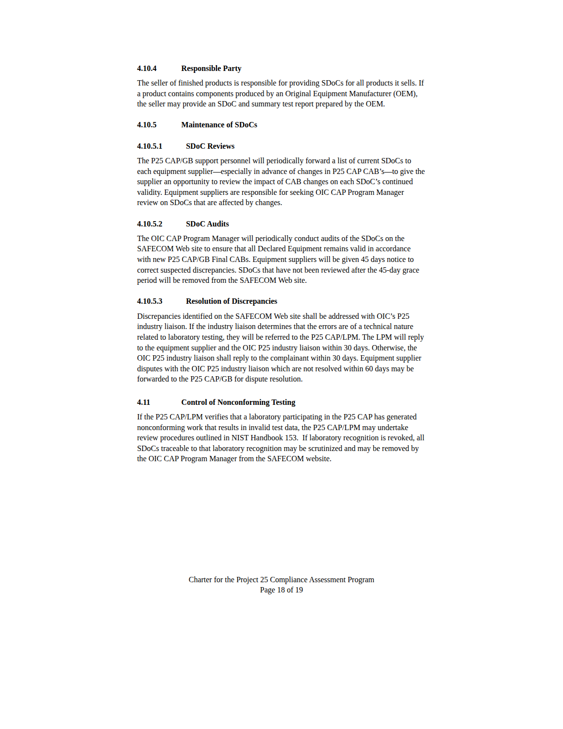4.10.4 Responsible Party
The seller of finished products is responsible for providing SDoCs for all products it sells. If a product contains components produced by an Original Equipment Manufacturer (OEM), the seller may provide an SDoC and summary test report prepared by the OEM.
4.10.5 Maintenance of SDoCs
4.10.5.1 SDoC Reviews
The P25 CAP/GB support personnel will periodically forward a list of current SDoCs to each equipment supplier—especially in advance of changes in P25 CAP CAB’s—to give the supplier an opportunity to review the impact of CAB changes on each SDoC’s continued validity. Equipment suppliers are responsible for seeking OIC CAP Program Manager review on SDoCs that are affected by changes.
4.10.5.2 SDoC Audits
The OIC CAP Program Manager will periodically conduct audits of the SDoCs on the SAFECOM Web site to ensure that all Declared Equipment remains valid in accordance with new P25 CAP/GB Final CABs. Equipment suppliers will be given 45 days notice to correct suspected discrepancies. SDoCs that have not been reviewed after the 45-day grace period will be removed from the SAFECOM Web site.
4.10.5.3 Resolution of Discrepancies
Discrepancies identified on the SAFECOM Web site shall be addressed with OIC’s P25 industry liaison. If the industry liaison determines that the errors are of a technical nature related to laboratory testing, they will be referred to the P25 CAP/LPM. The LPM will reply to the equipment supplier and the OIC P25 industry liaison within 30 days. Otherwise, the OIC P25 industry liaison shall reply to the complainant within 30 days. Equipment supplier disputes with the OIC P25 industry liaison which are not resolved within 60 days may be forwarded to the P25 CAP/GB for dispute resolution.
4.11 Control of Nonconforming Testing
If the P25 CAP/LPM verifies that a laboratory participating in the P25 CAP has generated nonconforming work that results in invalid test data, the P25 CAP/LPM may undertake review procedures outlined in NIST Handbook 153. If laboratory recognition is revoked, all SDoCs traceable to that laboratory recognition may be scrutinized and may be removed by the OIC CAP Program Manager from the SAFECOM website.
Charter for the Project 25 Compliance Assessment Program
Page 18 of 19